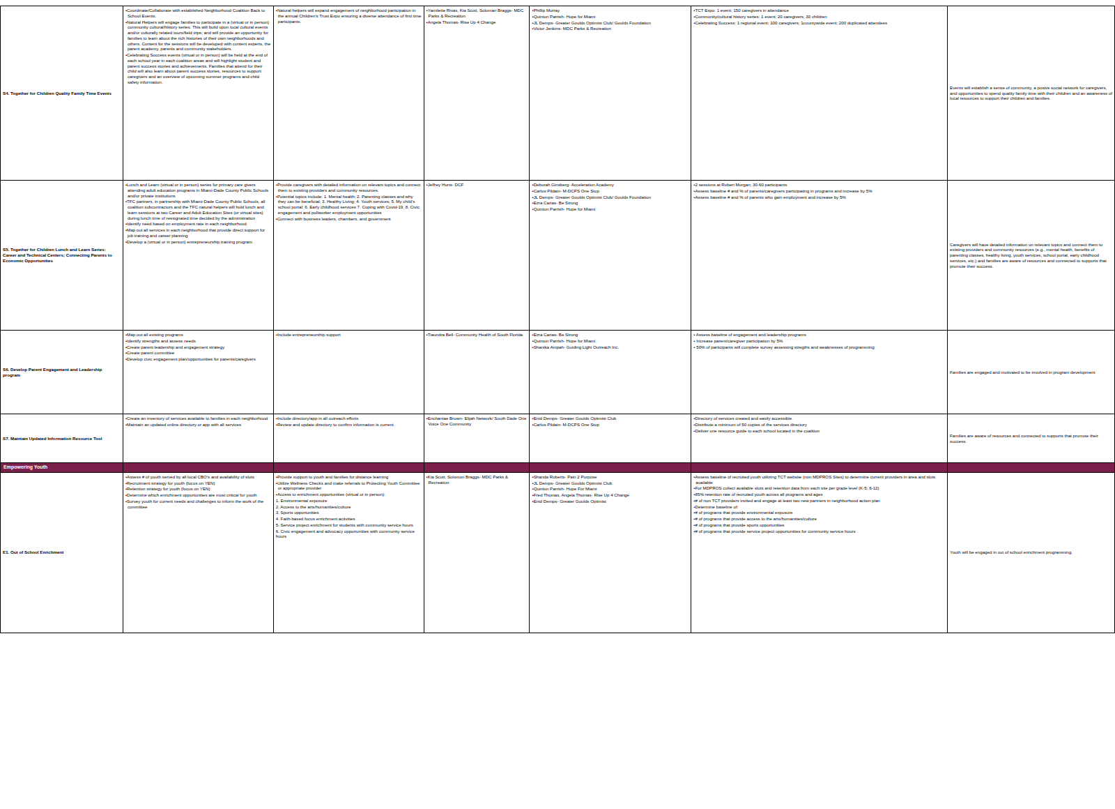| S4. Together for Children Quality Family Time Events | •Coordinate/Collaborate with established Neighborhood Coalition Back to School Events. •Natural Helpers will engage families to participate in a (virtual or in person) community cultural/history series. This will build upon local cultural events and/or culturally related tours/field trips; and will provide an opportunity for families to learn about the rich histories of their own neighborhoods and others. Content for the sessions will be developed with content experts, the parent academy, parents and community stakeholders. •Celebrating Success events (virtual or in person) will be held at the end of each school year in each coalition areas and will highlight student and parent success stories and achievements. Families that attend for their child will also learn about parent success stories, resources to support caregivers and an overview of upcoming summer programs and child safety information. | •Natural helpers will expand engagement of neighborhood participation in the annual Children's Trust Expo ensuring a diverse attendance of first time participants. | •Yamilette Rivas, Kia Scott, Soloman Braggs- MDC Parks & Recreation •Angela Thomas- Rise Up 4 Change | •Phillip Murray •Quinton Parrish- Hope for Miami •JL Demps- Greater Goulds Optimist Club/ Goulds Foundation •Victor Jenkins- MDC Parks & Recreation | •TCT Expo: 1 event; 150 caregivers in attendance •Community/cultural history series: 1 event; 20 caregivers; 30 children •Celebrating Success: 1 regional event; 100 caregivers; 1countywide event; 200 duplicated attendees | Events will establish a sense of community, a posive social network for caregivers, and opportunities to spend quality family time with their children and an awareness of local resources to support their children and families. |
| S5. Together for Children Lunch and Learn Series: Career and Technical Centers; Connecting Parents to Economic Opportunities | •Lunch and Learn (virtual or in person) series for primary care givers attending adult education programs in Miami-Dade County Public Schools and/or private institutions •TFC partners, in partnership with Miami-Dade County Public Schools, all coalition subcontractors and the TFC natural helpers will hold lunch and learn sessions at two Career and Adult Education Sites (or virtual sites) during lunch time of ressignated time decided by the administration •Identify need based on employment rate in each neighborhood •Map out all services in each neighborhood that provide direct support for job training and career planning •Develop a (virtual or in person) entrepreneurship training program | •Provide caregivers with detailed information on relevant topics and connect them to existing providers and community resources. •Potential topics include: 1. Mental health; 2. Parenting classes and why they can be beneficial; 3. Healthy Living; 4. Youth services; 5. My child's school portal; 6. Early childhood services 7. Coping with Covid-19, 8. Civic engagement and pollworker employment opportunities •Connect with business leaders, chambers, and government | •Jeffrey Hurst- DCF | •Deborah Ginsberg- Acceleration Academy •Carlos Pildain- M-DCPS One Stop •JL Demps- Greater Goulds Optimist Club/ Goulds Foundation •Ezra Carias- Be Strong •Quinton Parrish- Hope for Miami | •2 sessions at Robert Morgan; 30-60 participants •Assess baseline # and % of parents/caregivers participating in programs and increase by 5% •Assess baseline # and % of parents who gain employment and increase by 5% | Caregivers will have detailed information on relevant topics and connect them to existing providers and community resources (e.g., mental health, benefits of parenting classes, healthy living, youth services, school portal, early childhood services, etc.) and families are aware of resources and connected to supports that promote their success. |
| S6. Develop Parent Engagement and Leadership program | •Map out all existing programs •Identify strengths and assess needs •Create parent leadership and engagement strategy •Create parent committee •Develop civic engagement plan/opportunities for parents/caregivers | •Include entrepreneurship support | •Tiaundra Bell- Community Health of South Florida | •Ezra Carias- Be Strong •Quinton Parrish- Hope for Miami •Shanika Ampah- Guiding Light Outreach Inc. | • Assess baseline of engagement and leadership programs • Increase parent/caregiver participation by 5% • 50% of participants will complete survey assessing stregths and weaknesses of programming | Families are engaged and motivated to be involved in program development |
| S7. Maintain Updated Information Resource Tool | •Create an inventory of services available to families in each neighborhood •Maintain an updated online directory or app with all services | •Include directory/app in all outreach efforts •Review and update directory to confirm information is current | •Enchantae Brown- Elijah Network/ South Dade One Voice One Community | •Enid Demps- Greater Goulds Optimist Club •Carlos Pildain- M-DCPS One Stop | •Directory of services created and easily accessible •Distribute a minimum of 50 copies of the services directory •Deliver one resource guide to each school located in the coalition | Families are aware of resources and connected to supports that promote their success. |
| Empowering Youth | | | | | | |
| E1. Out of School Enrichment | •Assess # of youth served by all local CBO's and availability of slots •Recruitment strategy for youth (focus on YEN) •Retention strategy for youth (focus on YEN) •Determine which enrichment opportunities are most critical for youth •Survey youth for current needs and challenges to inform the work of the committee | •Provide support to youth and families for distance learning •Utilize Wellness Checks and make referrals to Protecting Youth Committee or appropriate provider •Access to enrichment opportunities (virtual or in person): 1. Environmental exposure 2. Access to the arts/humanities/culture 3. Sports opportunities 4. Faith-based focus enrichment activities 5. Service project enrichment for students with community service hours 6. Civic engagement and advocacy opportunities with community service hours | •Kia Scott, Solomon Braggs- MDC Parks & Recreation | •Shanda Roberts- Pain 2 Purpose •JL Demps- Greater Goulds Optimist Club •Quinton Parrish- Hope For Miami •Fred Thomas, Angela Thomas- Rise Up 4 Change •Enid Demps- Greater Goulds Optimist | •Assess baseline of recruited youth utilizing TCT website (non MDPROS Sites) to determine current providers in area and slots available •For MDPROS collect available slots and retention data from each site per grade level (K-5; 6-12) •85% retention rate of recruited youth across all programs and ages •# of non TCT providers invited and engage at least two new partners in neighborhood action plan •Determine baseline of: •# of programs that provide environmental exposure •# of programs that provide access to the arts/humanities/culture •# of programs that provide sports opportunities •# of programs that provide service project opportunities for community service hours | Youth will be engaged in out of school enrichment programming. |